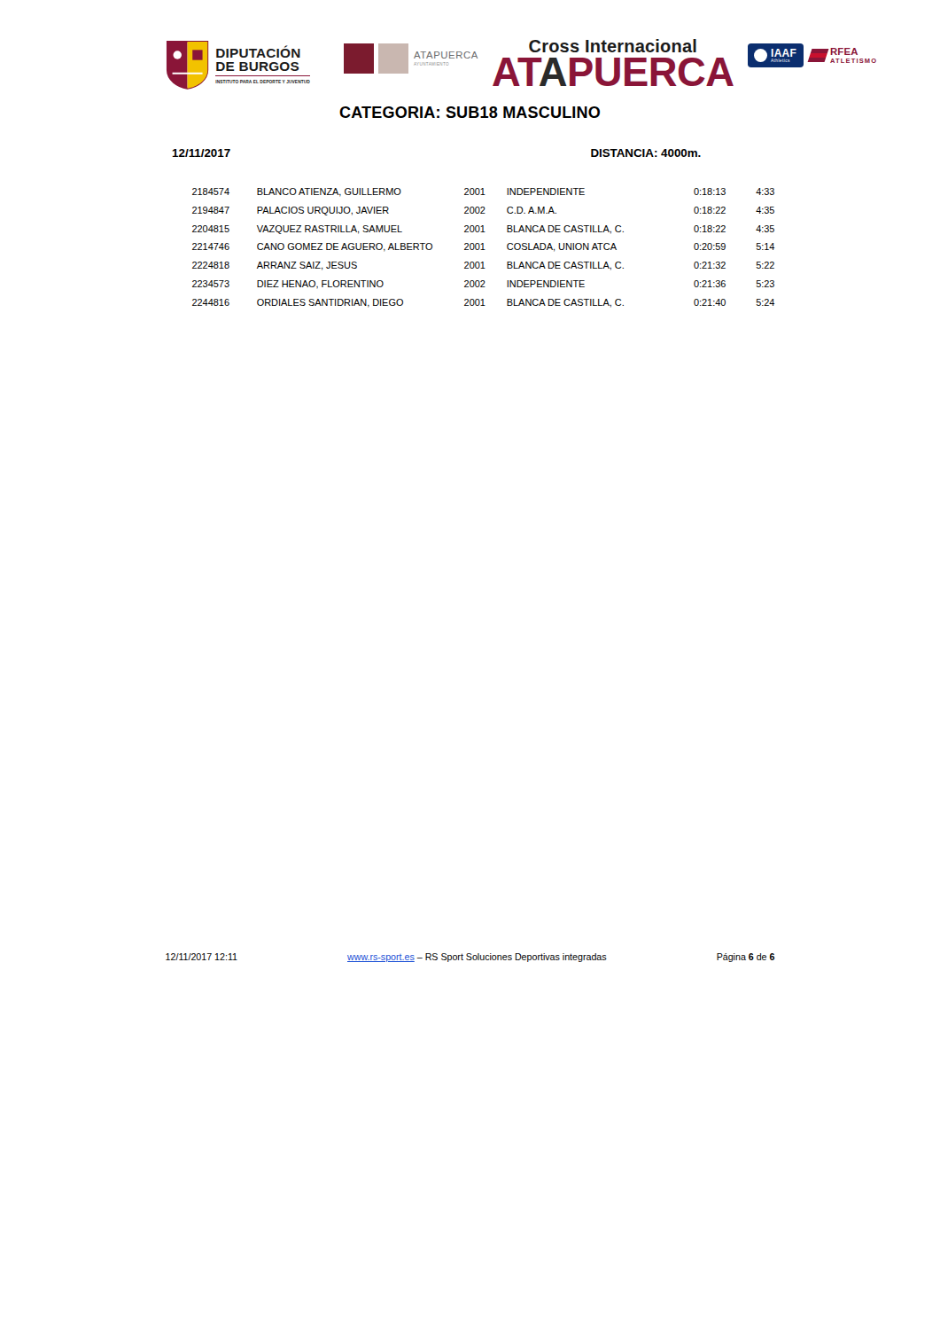DIPUTACIÓN DE BURGOS
INSTITUTO PARA EL DEPORTE Y JUVENTUD
ATAPUERCA AYUNTAMIENTO
Cross Internacional
ATAPUERCA
IAAF Athletics
RFEA ATLETISMO
CATEGORIA: SUB18 MASCULINO
12/11/2017
DISTANCIA: 4000m.
| 218 | 4574 | BLANCO ATIENZA, GUILLERMO | 2001 | INDEPENDIENTE | 0:18:13 | 4:33 |
| 219 | 4847 | PALACIOS URQUIJO, JAVIER | 2002 | C.D. A.M.A. | 0:18:22 | 4:35 |
| 220 | 4815 | VAZQUEZ RASTRILLA, SAMUEL | 2001 | BLANCA DE CASTILLA, C. | 0:18:22 | 4:35 |
| 221 | 4746 | CANO GOMEZ DE AGUERO, ALBERTO | 2001 | COSLADA, UNION ATCA | 0:20:59 | 5:14 |
| 222 | 4818 | ARRANZ SAIZ, JESUS | 2001 | BLANCA DE CASTILLA, C. | 0:21:32 | 5:22 |
| 223 | 4573 | DIEZ HENAO, FLORENTINO | 2002 | INDEPENDIENTE | 0:21:36 | 5:23 |
| 224 | 4816 | ORDIALES SANTIDRIAN, DIEGO | 2001 | BLANCA DE CASTILLA, C. | 0:21:40 | 5:24 |
12/11/2017 12:11
www.rs-sport.es – RS Sport Soluciones Deportivas integradas
Página 6 de 6